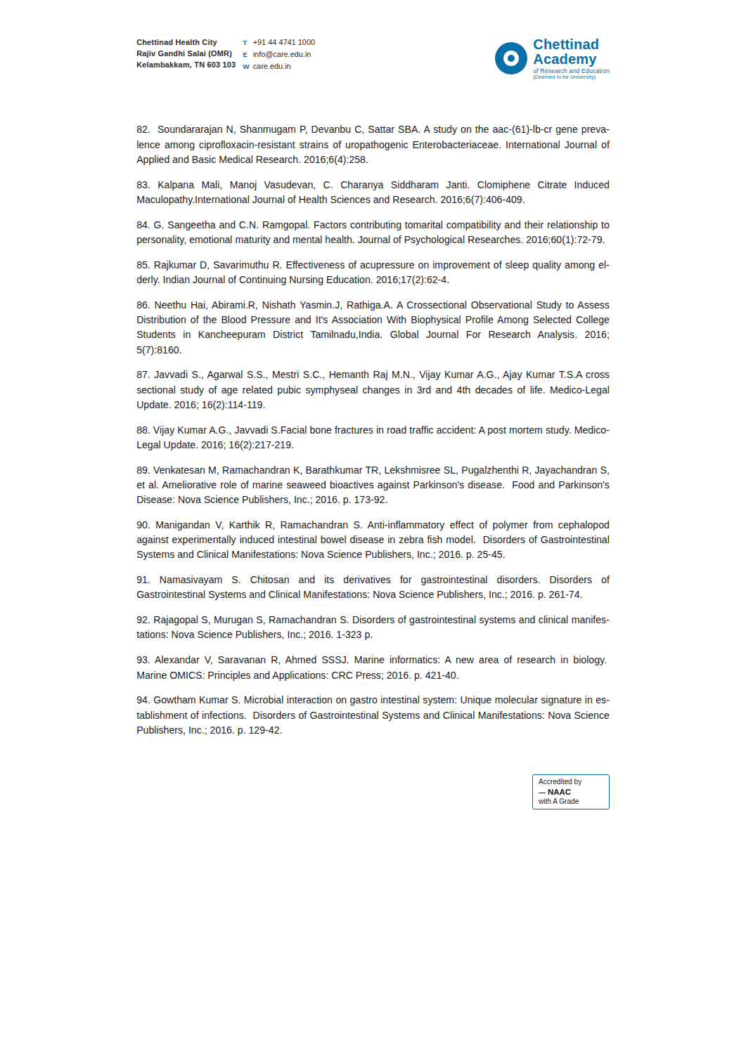Chettinad Health City
Rajiv Gandhi Salai (OMR)
Kelambakkam, TN 603 103
T+91 44 4741 1000 Einfo@care.edu.in Wcare.edu.in
Chettinad
Academy
of Research and Education
(Deemed to be University)
82. Soundararajan N, Shanmugam P, Devanbu C, Sattar SBA. A study on the aac-(61)-lb-cr gene prevalence among ciprofloxacin-resistant strains of uropathogenic Enterobacteriaceae. International Journal of Applied and Basic Medical Research. 2016;6(4):258.
83. Kalpana Mali, Manoj Vasudevan, C. Charanya Siddharam Janti. Clomiphene Citrate Induced Maculopathy.International Journal of Health Sciences and Research. 2016;6(7):406-409.
84. G. Sangeetha and C.N. Ramgopal. Factors contributing tomarital compatibility and their relationship to personality, emotional maturity and mental health. Journal of Psychological Researches. 2016;60(1):72-79.
85. Rajkumar D, Savarimuthu R. Effectiveness of acupressure on improvement of sleep quality among elderly. Indian Journal of Continuing Nursing Education. 2016;17(2):62-4.
86. Neethu Hai, Abirami.R, Nishath Yasmin.J, Rathiga.A. A Crossectional Observational Study to Assess Distribution of the Blood Pressure and It's Association With Biophysical Profile Among Selected College Students in Kancheepuram District Tamilnadu,India. Global Journal For Research Analysis. 2016; 5(7):8160.
87. Javvadi S., Agarwal S.S., Mestri S.C., Hemanth Raj M.N., Vijay Kumar A.G., Ajay Kumar T.S.A cross sectional study of age related pubic symphyseal changes in 3rd and 4th decades of life. Medico-Legal Update. 2016; 16(2):114-119.
88. Vijay Kumar A.G., Javvadi S.Facial bone fractures in road traffic accident: A post mortem study. Medico-Legal Update. 2016; 16(2):217-219.
89. Venkatesan M, Ramachandran K, Barathkumar TR, Lekshmisree SL, Pugalzhenthi R, Jayachandran S, et al. Ameliorative role of marine seaweed bioactives against Parkinson's disease. Food and Parkinson's Disease: Nova Science Publishers, Inc.; 2016. p. 173-92.
90. Manigandan V, Karthik R, Ramachandran S. Anti-inflammatory effect of polymer from cephalopod against experimentally induced intestinal bowel disease in zebra fish model. Disorders of Gastrointestinal Systems and Clinical Manifestations: Nova Science Publishers, Inc.; 2016. p. 25-45.
91. Namasivayam S. Chitosan and its derivatives for gastrointestinal disorders. Disorders of Gastrointestinal Systems and Clinical Manifestations: Nova Science Publishers, Inc.; 2016. p. 261-74.
92. Rajagopal S, Murugan S, Ramachandran S. Disorders of gastrointestinal systems and clinical manifestations: Nova Science Publishers, Inc.; 2016. 1-323 p.
93. Alexandar V, Saravanan R, Ahmed SSSJ. Marine informatics: A new area of research in biology. Marine OMICS: Principles and Applications: CRC Press; 2016. p. 421-40.
94. Gowtham Kumar S. Microbial interaction on gastro intestinal system: Unique molecular signature in establishment of infections. Disorders of Gastrointestinal Systems and Clinical Manifestations: Nova Science Publishers, Inc.; 2016. p. 129-42.
Accredited by
NAAC
with A Grade